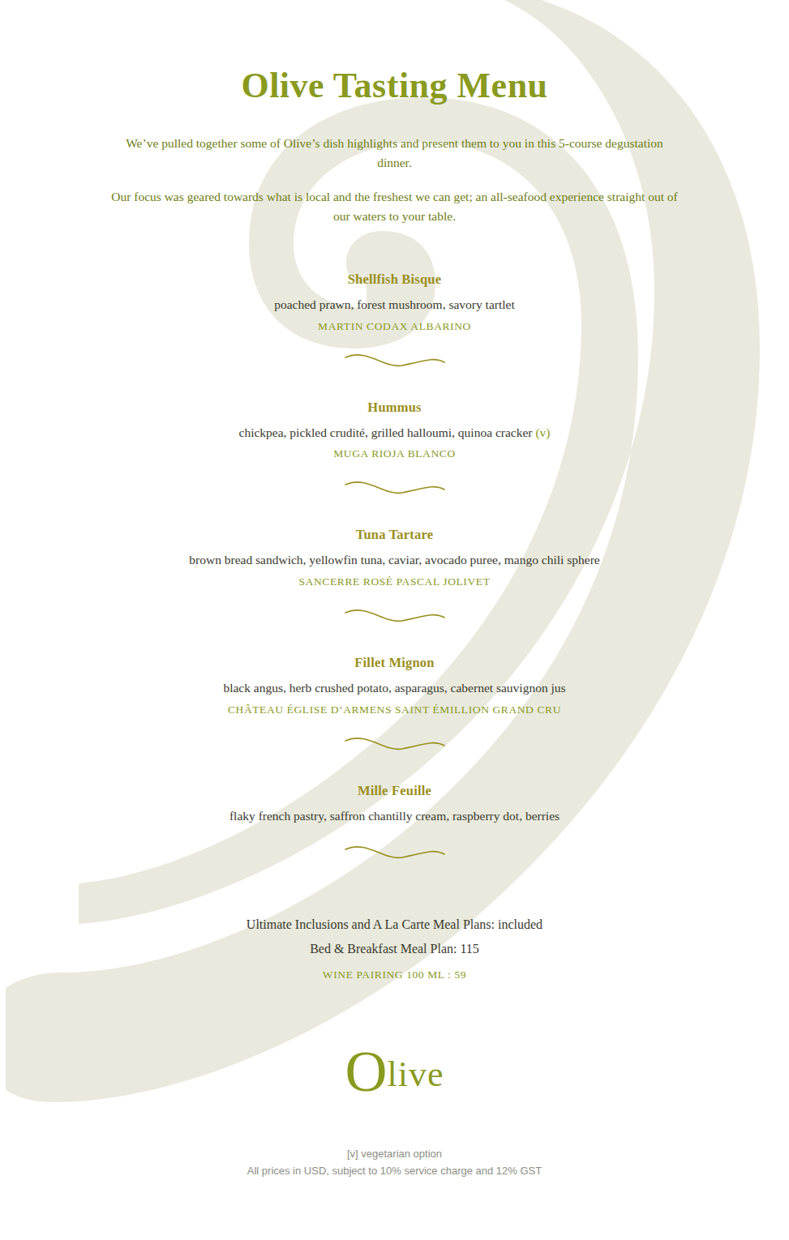Olive Tasting Menu
We’ve pulled together some of Olive’s dish highlights and present them to you in this 5-course degustation dinner.
Our focus was geared towards what is local and the freshest we can get; an all-seafood experience straight out of our waters to your table.
Shellfish Bisque
poached prawn, forest mushroom, savory tartlet
Martin Codax Albarino
Hummus
chickpea, pickled crudité, grilled halloumi, quinoa cracker (v)
Muga Rioja Blanco
Tuna Tartare
brown bread sandwich, yellowfin tuna, caviar, avocado puree, mango chili sphere
Sancerre Rosé Pascal Jolivet
Fillet Mignon
black angus, herb crushed potato, asparagus, cabernet sauvignon jus
Château Église d’Armens Saint Émillion Grand Cru
Mille Feuille
flaky french pastry, saffron chantilly cream, raspberry dot, berries
Ultimate Inclusions and A La Carte Meal Plans: included
Bed & Breakfast Meal Plan: 115
Wine Pairing 100 ml : 59
Olive
[v] vegetarian option
All prices in USD, subject to 10% service charge and 12% GST